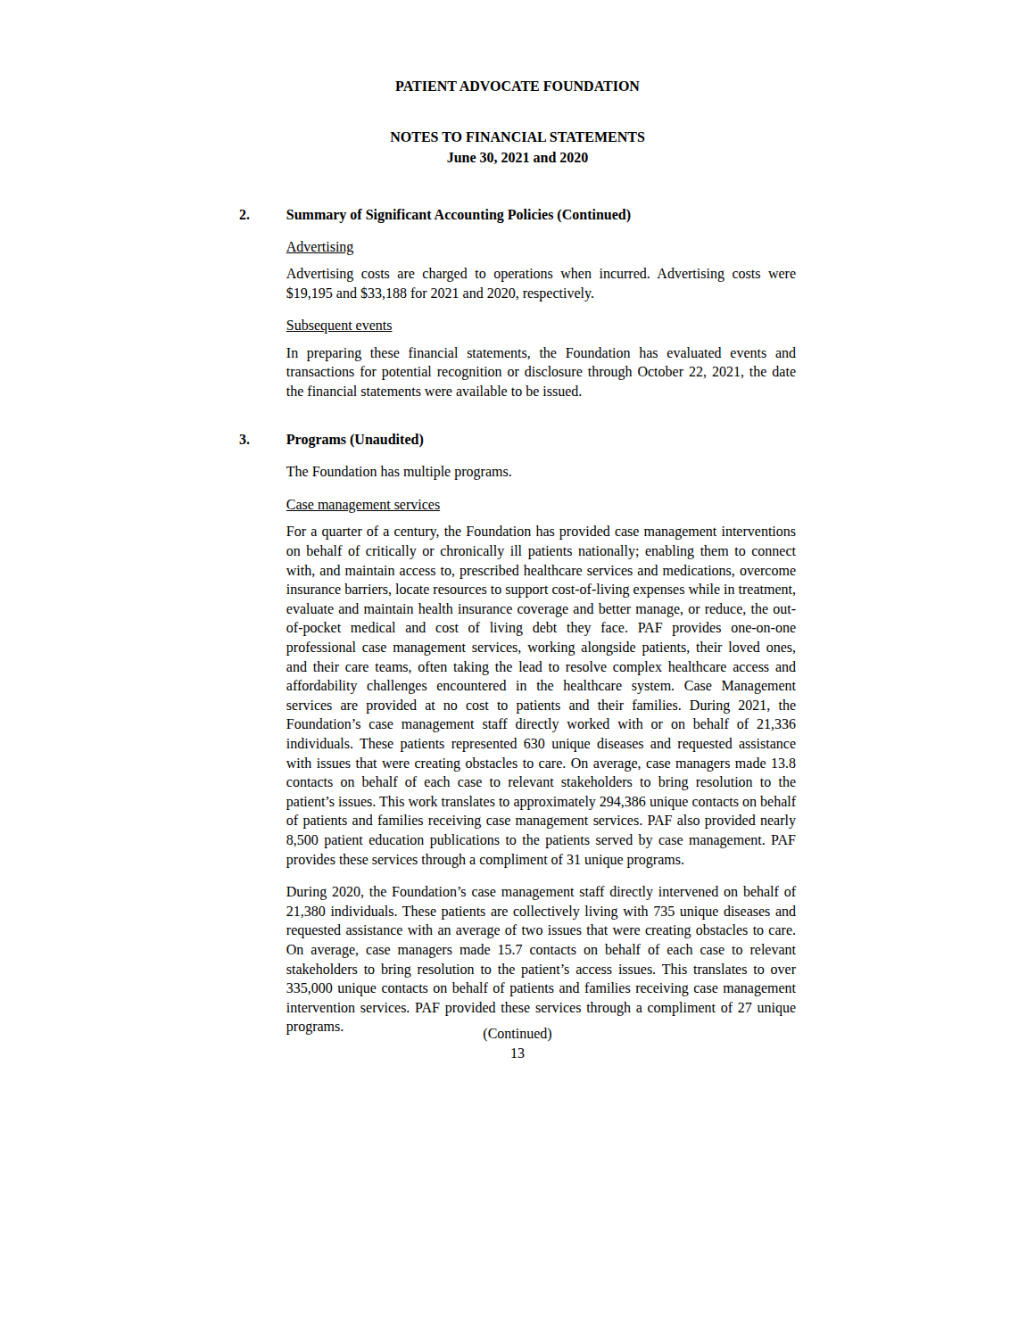PATIENT ADVOCATE FOUNDATION
NOTES TO FINANCIAL STATEMENTS
June 30, 2021 and 2020
2.
Summary of Significant Accounting Policies (Continued)
Advertising
Advertising costs are charged to operations when incurred. Advertising costs were $19,195 and $33,188 for 2021 and 2020, respectively.
Subsequent events
In preparing these financial statements, the Foundation has evaluated events and transactions for potential recognition or disclosure through October 22, 2021, the date the financial statements were available to be issued.
3.
Programs (Unaudited)
The Foundation has multiple programs.
Case management services
For a quarter of a century, the Foundation has provided case management interventions on behalf of critically or chronically ill patients nationally; enabling them to connect with, and maintain access to, prescribed healthcare services and medications, overcome insurance barriers, locate resources to support cost-of-living expenses while in treatment, evaluate and maintain health insurance coverage and better manage, or reduce, the out-of-pocket medical and cost of living debt they face. PAF provides one-on-one professional case management services, working alongside patients, their loved ones, and their care teams, often taking the lead to resolve complex healthcare access and affordability challenges encountered in the healthcare system. Case Management services are provided at no cost to patients and their families. During 2021, the Foundation’s case management staff directly worked with or on behalf of 21,336 individuals. These patients represented 630 unique diseases and requested assistance with issues that were creating obstacles to care. On average, case managers made 13.8 contacts on behalf of each case to relevant stakeholders to bring resolution to the patient’s issues. This work translates to approximately 294,386 unique contacts on behalf of patients and families receiving case management services. PAF also provided nearly 8,500 patient education publications to the patients served by case management. PAF provides these services through a compliment of 31 unique programs.
During 2020, the Foundation’s case management staff directly intervened on behalf of 21,380 individuals. These patients are collectively living with 735 unique diseases and requested assistance with an average of two issues that were creating obstacles to care. On average, case managers made 15.7 contacts on behalf of each case to relevant stakeholders to bring resolution to the patient’s access issues. This translates to over 335,000 unique contacts on behalf of patients and families receiving case management intervention services. PAF provided these services through a compliment of 27 unique programs.
(Continued)
13